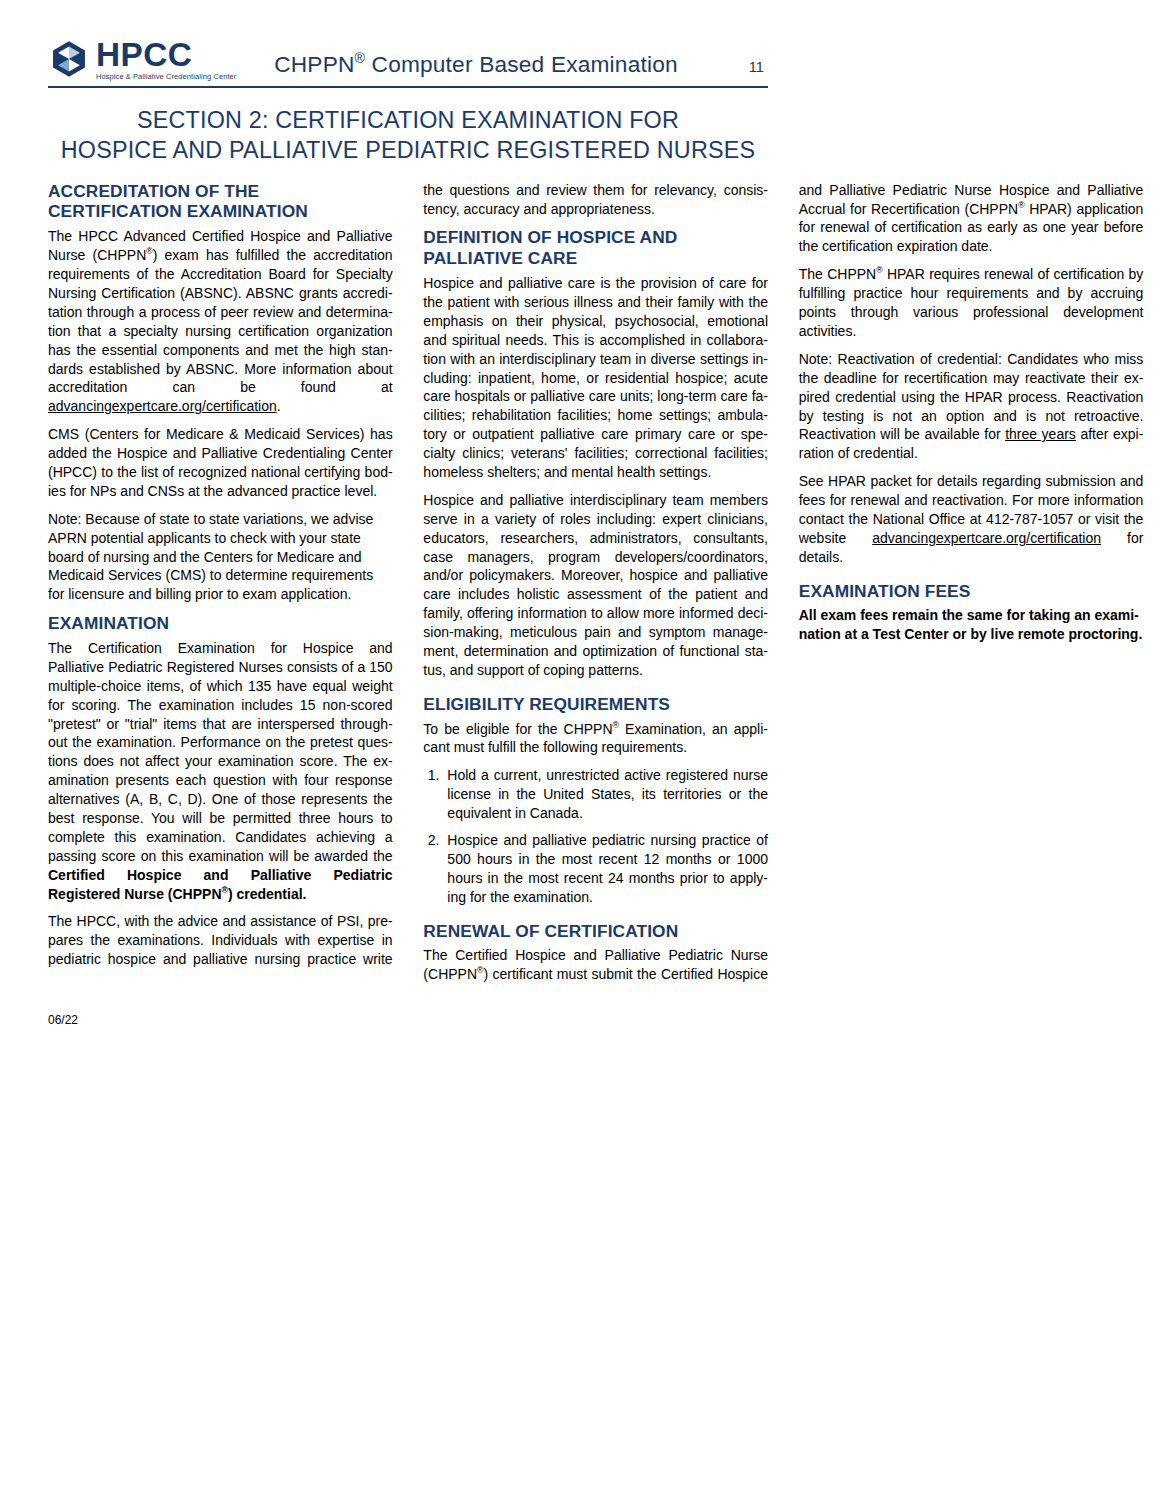HPCC Hospice & Palliative Credentialing Center
CHPPN® Computer Based Examination
11
SECTION 2: CERTIFICATION EXAMINATION FOR
HOSPICE AND PALLIATIVE PEDIATRIC REGISTERED NURSES
ACCREDITATION OF THE
CERTIFICATION EXAMINATION
The HPCC Advanced Certified Hospice and Palliative Nurse (CHPPN®) exam has fulfilled the accreditation requirements of the Accreditation Board for Specialty Nursing Certification (ABSNC). ABSNC grants accreditation through a process of peer review and determination that a specialty nursing certification organization has the essential components and met the high standards established by ABSNC. More information about accreditation can be found at advancingexpertcare.org/certification.
CMS (Centers for Medicare & Medicaid Services) has added the Hospice and Palliative Credentialing Center (HPCC) to the list of recognized national certifying bodies for NPs and CNSs at the advanced practice level.
Note: Because of state to state variations, we advise APRN potential applicants to check with your state board of nursing and the Centers for Medicare and Medicaid Services (CMS) to determine requirements for licensure and billing prior to exam application.
EXAMINATION
The Certification Examination for Hospice and Palliative Pediatric Registered Nurses consists of a 150 multiple-choice items, of which 135 have equal weight for scoring. The examination includes 15 non-scored "pretest" or "trial" items that are interspersed throughout the examination. Performance on the pretest questions does not affect your examination score. The examination presents each question with four response alternatives (A, B, C, D). One of those represents the best response. You will be permitted three hours to complete this examination. Candidates achieving a passing score on this examination will be awarded the Certified Hospice and Palliative Pediatric Registered Nurse (CHPPN®) credential.
The HPCC, with the advice and assistance of PSI, prepares the examinations. Individuals with expertise in pediatric hospice and palliative nursing practice write the questions and review them for relevancy, consistency, accuracy and appropriateness.
DEFINITION OF HOSPICE AND
PALLIATIVE CARE
Hospice and palliative care is the provision of care for the patient with serious illness and their family with the emphasis on their physical, psychosocial, emotional and spiritual needs. This is accomplished in collaboration with an interdisciplinary team in diverse settings including: inpatient, home, or residential hospice; acute care hospitals or palliative care units; long-term care facilities; rehabilitation facilities; home settings; ambulatory or outpatient palliative care primary care or specialty clinics; veterans' facilities; correctional facilities; homeless shelters; and mental health settings.
Hospice and palliative interdisciplinary team members serve in a variety of roles including: expert clinicians, educators, researchers, administrators, consultants, case managers, program developers/coordinators, and/or policymakers. Moreover, hospice and palliative care includes holistic assessment of the patient and family, offering information to allow more informed decision-making, meticulous pain and symptom management, determination and optimization of functional status, and support of coping patterns.
ELIGIBILITY REQUIREMENTS
To be eligible for the CHPPN® Examination, an applicant must fulfill the following requirements.
Hold a current, unrestricted active registered nurse license in the United States, its territories or the equivalent in Canada.
Hospice and palliative pediatric nursing practice of 500 hours in the most recent 12 months or 1000 hours in the most recent 24 months prior to applying for the examination.
RENEWAL OF CERTIFICATION
The Certified Hospice and Palliative Pediatric Nurse (CHPPN®) certificant must submit the Certified Hospice and Palliative Pediatric Nurse Hospice and Palliative Accrual for Recertification (CHPPN® HPAR) application for renewal of certification as early as one year before the certification expiration date.
The CHPPN® HPAR requires renewal of certification by fulfilling practice hour requirements and by accruing points through various professional development activities.
Note: Reactivation of credential: Candidates who miss the deadline for recertification may reactivate their expired credential using the HPAR process. Reactivation by testing is not an option and is not retroactive. Reactivation will be available for three years after expiration of credential.
See HPAR packet for details regarding submission and fees for renewal and reactivation. For more information contact the National Office at 412-787-1057 or visit the website advancingexpertcare.org/certification for details.
EXAMINATION FEES
All exam fees remain the same for taking an examination at a Test Center or by live remote proctoring.
06/22